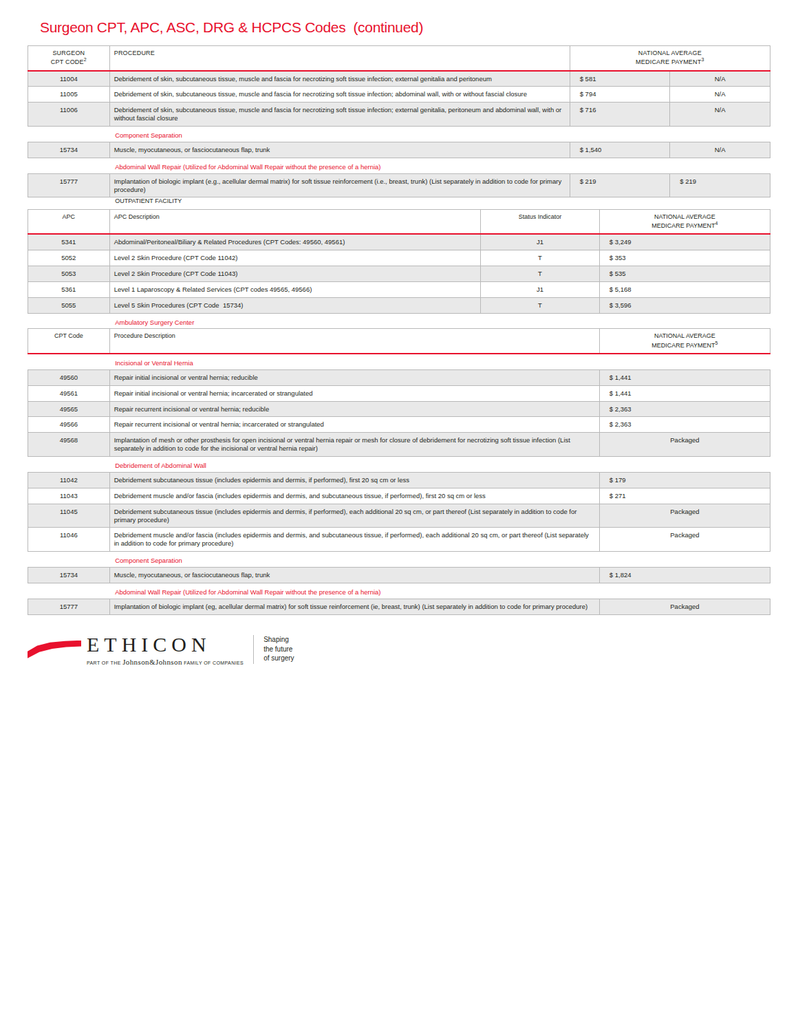Surgeon CPT, APC, ASC, DRG & HCPCS Codes (continued)
| SURGEON CPT CODE 2 | PROCEDURE | NATIONAL AVERAGE MEDICARE PAYMENT 3 |
| 11004 | Debridement of skin, subcutaneous tissue, muscle and fascia for necrotizing soft tissue infection; external genitalia and peritoneum | $ 581 | N/A |
| 11005 | Debridement of skin, subcutaneous tissue, muscle and fascia for necrotizing soft tissue infection; abdominal wall, with or without fascial closure | $ 794 | N/A |
| 11006 | Debridement of skin, subcutaneous tissue, muscle and fascia for necrotizing soft tissue infection; external genitalia, peritoneum and abdominal wall, with or without fascial closure | $ 716 | N/A |
| | Component Separation | | |
| 15734 | Muscle, myocutaneous, or fasciocutaneous flap, trunk | $ 1,540 | N/A |
| | Abdominal Wall Repair (Utilized for Abdominal Wall Repair without the presence of a hernia) | | |
| 15777 | Implantation of biologic implant (e.g., acellular dermal matrix) for soft tissue reinforcement (i.e., breast, trunk) (List separately in addition to code for primary procedure) | $ 219 | $ 219 |
| | OUTPATIENT FACILITY | | |
| APC | APC Description | Status Indicator | NATIONAL AVERAGE MEDICARE PAYMENT 4 |
| 5341 | Abdominal/Peritoneal/Biliary & Related Procedures (CPT Codes: 49560, 49561) | J1 | $ 3,249 |
| 5052 | Level 2 Skin Procedure (CPT Code 11042) | T | $ 353 |
| 5053 | Level 2 Skin Procedure (CPT Code 11043) | T | $ 535 |
| 5361 | Level 1 Laparoscopy & Related Services (CPT codes 49565, 49566) | J1 | $ 5,168 |
| 5055 | Level 5 Skin Procedures (CPT Code 15734) | T | $ 3,596 |
| | Ambulatory Surgery Center | | |
| CPT Code | Procedure Description | NATIONAL AVERAGE MEDICARE PAYMENT 5 |
| | Incisional or Ventral Hernia | |
| 49560 | Repair initial incisional or ventral hernia; reducible | $ 1,441 |
| 49561 | Repair initial incisional or ventral hernia; incarcerated or strangulated | $ 1,441 |
| 49565 | Repair recurrent incisional or ventral hernia; reducible | $ 2,363 |
| 49566 | Repair recurrent incisional or ventral hernia; incarcerated or strangulated | $ 2,363 |
| 49568 | Implantation of mesh or other prosthesis for open incisional or ventral hernia repair or mesh for closure of debridement for necrotizing soft tissue infection (List separately in addition to code for the incisional or ventral hernia repair) | Packaged |
| | Debridement of Abdominal Wall | |
| 11042 | Debridement subcutaneous tissue (includes epidermis and dermis, if performed), first 20 sq cm or less | $ 179 |
| 11043 | Debridement muscle and/or fascia (includes epidermis and dermis, and subcutaneous tissue, if performed), first 20 sq cm or less | $ 271 |
| 11045 | Debridement subcutaneous tissue (includes epidermis and dermis, if performed), each additional 20 sq cm, or part thereof (List separately in addition to code for primary procedure) | Packaged |
| 11046 | Debridement muscle and/or fascia (includes epidermis and dermis, and subcutaneous tissue, if performed), each additional 20 sq cm, or part thereof (List separately in addition to code for primary procedure) | Packaged |
| | Component Separation | |
| 15734 | Muscle, myocutaneous, or fasciocutaneous flap, trunk | $ 1,824 |
| | Abdominal Wall Repair (Utilized for Abdominal Wall Repair without the presence of a hernia) | |
| 15777 | Implantation of biologic implant (eg, acellular dermal matrix) for soft tissue reinforcement (ie, breast, trunk) (List separately in addition to code for primary procedure) | Packaged |
ETHICON
PART OF THE Johnson&Johnson FAMILY OF COMPANIES
Shaping
the future
of surgery